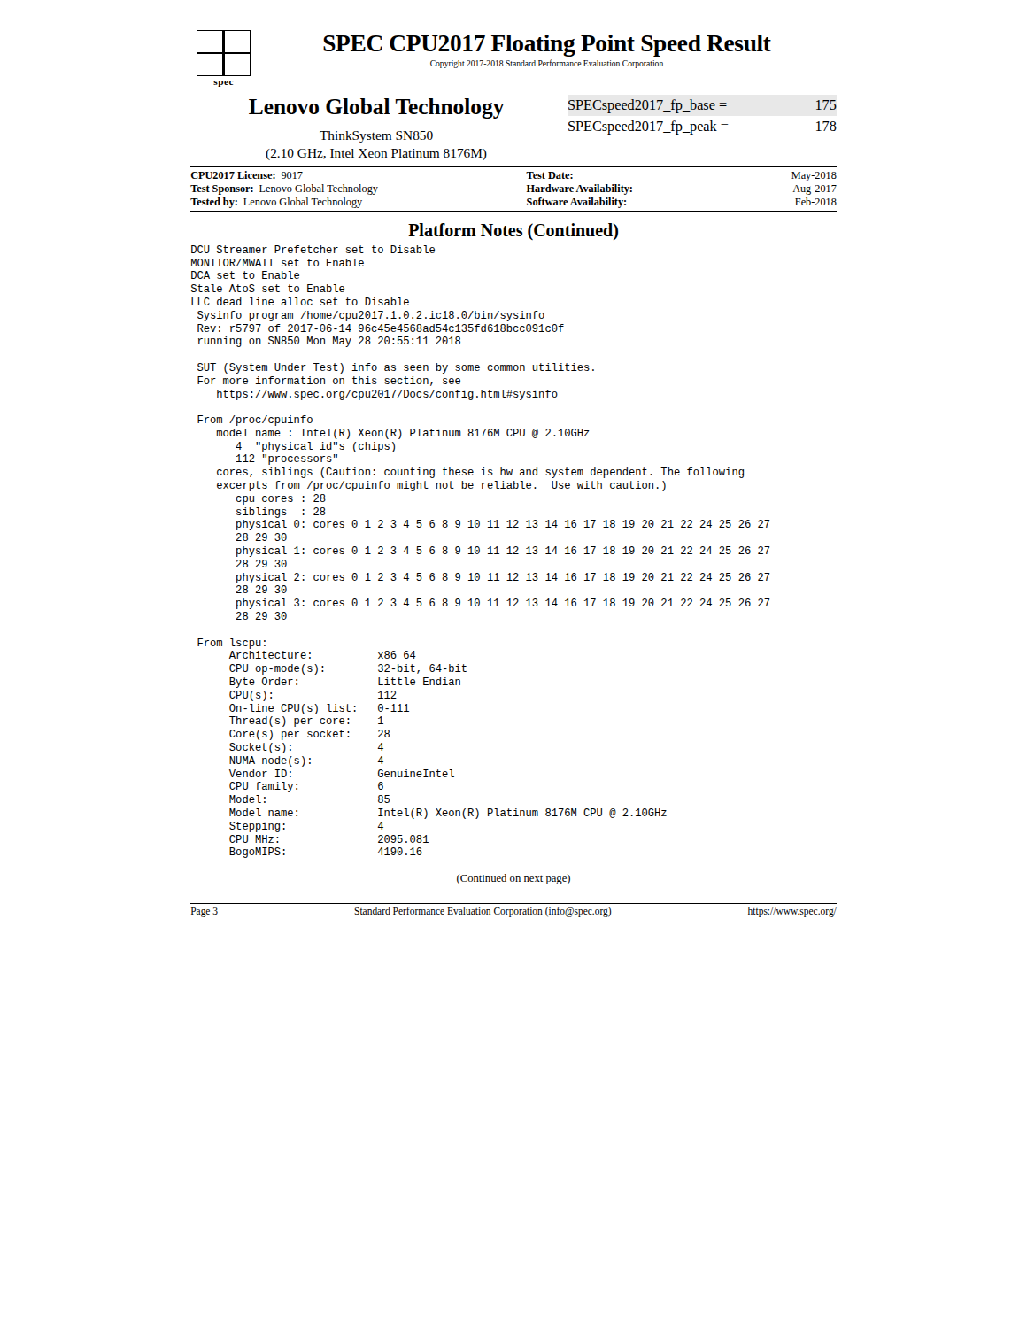spec
SPEC CPU2017 Floating Point Speed Result
Copyright 2017-2018 Standard Performance Evaluation Corporation
Lenovo Global Technology
ThinkSystem SN850
(2.10 GHz, Intel Xeon Platinum 8176M)
SPECspeed2017_fp_base = 175
SPECspeed2017_fp_peak = 178
CPU2017 License: 9017
Test Sponsor: Lenovo Global Technology
Tested by: Lenovo Global Technology
Test Date: May-2018
Hardware Availability: Aug-2017
Software Availability: Feb-2018
Platform Notes (Continued)
DCU Streamer Prefetcher set to Disable
MONITOR/MWAIT set to Enable
DCA set to Enable
Stale AtoS set to Enable
LLC dead line alloc set to Disable
 Sysinfo program /home/cpu2017.1.0.2.ic18.0/bin/sysinfo
 Rev: r5797 of 2017-06-14 96c45e4568ad54c135fd618bcc091c0f
 running on SN850 Mon May 28 20:55:11 2018

 SUT (System Under Test) info as seen by some common utilities.
 For more information on this section, see
    https://www.spec.org/cpu2017/Docs/config.html#sysinfo

 From /proc/cpuinfo
    model name : Intel(R) Xeon(R) Platinum 8176M CPU @ 2.10GHz
       4  "physical id"s (chips)
       112 "processors"
    cores, siblings (Caution: counting these is hw and system dependent. The following
    excerpts from /proc/cpuinfo might not be reliable.  Use with caution.)
       cpu cores : 28
       siblings  : 28
       physical 0: cores 0 1 2 3 4 5 6 8 9 10 11 12 13 14 16 17 18 19 20 21 22 24 25 26 27
       28 29 30
       physical 1: cores 0 1 2 3 4 5 6 8 9 10 11 12 13 14 16 17 18 19 20 21 22 24 25 26 27
       28 29 30
       physical 2: cores 0 1 2 3 4 5 6 8 9 10 11 12 13 14 16 17 18 19 20 21 22 24 25 26 27
       28 29 30
       physical 3: cores 0 1 2 3 4 5 6 8 9 10 11 12 13 14 16 17 18 19 20 21 22 24 25 26 27
       28 29 30

 From lscpu:
      Architecture:          x86_64
      CPU op-mode(s):        32-bit, 64-bit
      Byte Order:            Little Endian
      CPU(s):                112
      On-line CPU(s) list:   0-111
      Thread(s) per core:    1
      Core(s) per socket:    28
      Socket(s):             4
      NUMA node(s):          4
      Vendor ID:             GenuineIntel
      CPU family:            6
      Model:                 85
      Model name:            Intel(R) Xeon(R) Platinum 8176M CPU @ 2.10GHz
      Stepping:              4
      CPU MHz:               2095.081
      BogoMIPS:              4190.16
(Continued on next page)
Page 3
Standard Performance Evaluation Corporation (info@spec.org)
https://www.spec.org/